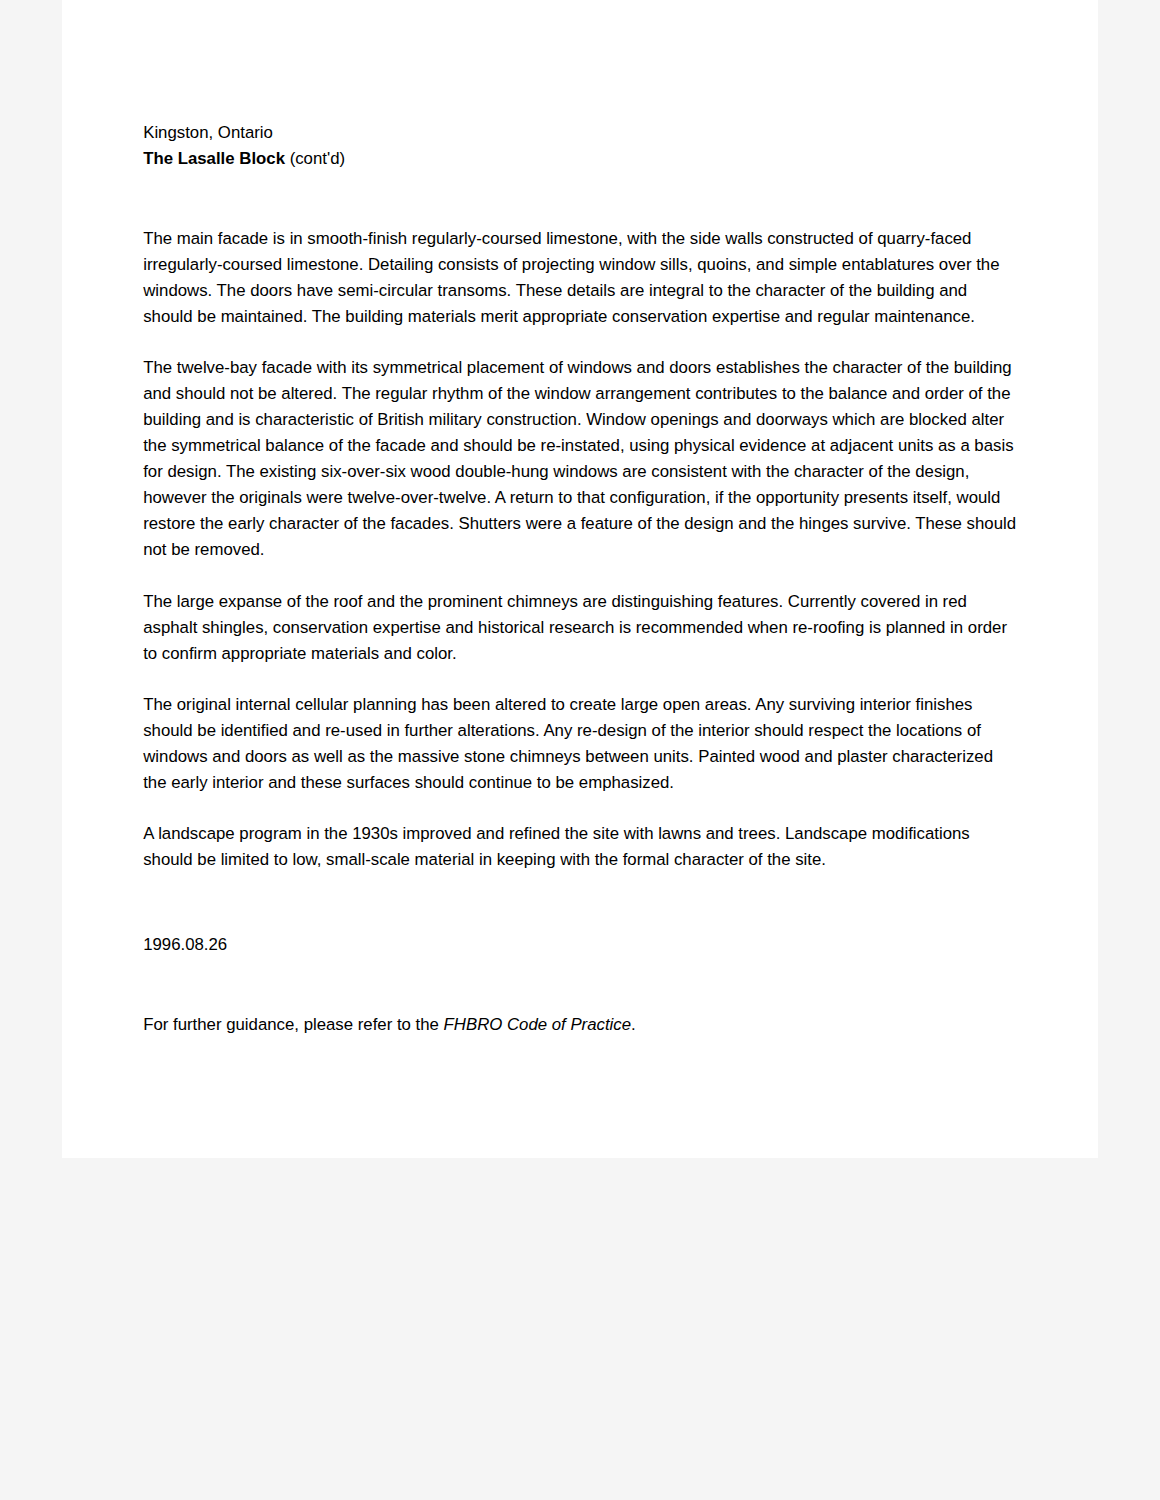Kingston, Ontario
The Lasalle Block (cont'd)
The main facade is in smooth-finish regularly-coursed limestone, with the side walls constructed of quarry-faced irregularly-coursed limestone. Detailing consists of projecting window sills, quoins, and simple entablatures over the windows. The doors have semi-circular transoms. These details are integral to the character of the building and should be maintained. The building materials merit appropriate conservation expertise and regular maintenance.
The twelve-bay facade with its symmetrical placement of windows and doors establishes the character of the building and should not be altered. The regular rhythm of the window arrangement contributes to the balance and order of the building and is characteristic of British military construction. Window openings and doorways which are blocked alter the symmetrical balance of the facade and should be re-instated, using physical evidence at adjacent units as a basis for design. The existing six-over-six wood double-hung windows are consistent with the character of the design, however the originals were twelve-over-twelve. A return to that configuration, if the opportunity presents itself, would restore the early character of the facades. Shutters were a feature of the design and the hinges survive. These should not be removed.
The large expanse of the roof and the prominent chimneys are distinguishing features. Currently covered in red asphalt shingles, conservation expertise and historical research is recommended when re-roofing is planned in order to confirm appropriate materials and color.
The original internal cellular planning has been altered to create large open areas. Any surviving interior finishes should be identified and re-used in further alterations. Any re-design of the interior should respect the locations of windows and doors as well as the massive stone chimneys between units. Painted wood and plaster characterized the early interior and these surfaces should continue to be emphasized.
A landscape program in the 1930s improved and refined the site with lawns and trees. Landscape modifications should be limited to low, small-scale material in keeping with the formal character of the site.
1996.08.26
For further guidance, please refer to the FHBRO Code of Practice.